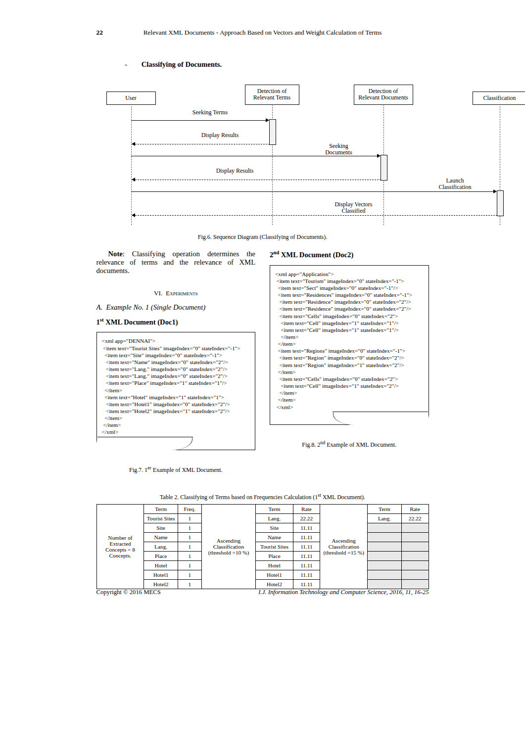22
Relevant XML Documents - Approach Based on Vectors and Weight Calculation of Terms
-Classifying of Documents.
User
Detection of
Relevant Terms
Detection of
Relevant Documents
Classification
Seeking Terms
Display Results
Seeking
Documents
Display Results
Launch
Classification
Display Vectors
Classified
Fig.6. Sequence Diagram (Classifying of Documents).
Note: Classifying operation determines the relevance of terms and the relevance of XML documents.
VI. Experiments
A. Example No. 1 (Single Document)
1st XML Document (Doc1)
<xml app="DENNAI">
 <item text="Tourist Sites" imageIndex="0" stateIndex="-1">
  <item text="Site" imageIndex="0" stateIndex="-1">
   <item text="Name" imageIndex="0" stateIndex="2"/>
   <item text="Lang." imageIndex="0" stateIndex="2"/>
   <item text="Lang." imageIndex="0" stateIndex="2"/>
   <item text="Place" imageIndex="1" stateIndex="1"/>
  </item>
  <item text="Hotel" imageIndex="1" stateIndex="1">
   <item text="Hotel1" imageIndex="0" stateIndex="2"/>
   <item text="Hotel2" imageIndex="1" stateIndex="2"/>
  </item>
 </item>
</xml>
Fig.7. 1er Example of XML Document.
2nd XML Document (Doc2)
<xml app="Application">
 <item text="Tourism" imageIndex="0" stateIndex="-1">
  <item text="Sect" imageIndex="0" stateIndex="-1"/>
  <item text="Residences" imageIndex="0" stateIndex="-1">
   <item text="Residence" imageIndex="0" stateIndex="2"/>
   <item text="Residence" imageIndex="0" stateIndex="2"/>
   <item text="Cells" imageIndex="0" stateIndex="2">
    <item text="Cell" imageIndex="1" stateIndex="1"/>
    <item text="Cell" imageIndex="1" stateIndex="1"/>
    </item>
  </item>
  <item text="Regions" imageIndex="0" stateIndex="-1">
   <item text="Region" imageIndex="0" stateIndex="2"/>
   <item text="Region" imageIndex="1" stateIndex="2"/>
  </item>
   <item text="Cells" imageIndex="0" stateIndex="2">
    <item text="Cell" imageIndex="1" stateIndex="2"/>
   </item>
  </item>
 </xml>
Fig.8. 2nd Example of XML Document.
Table 2. Classifying of Terms based on Frequencies Calculation (1st XML Document).
| Number of Extracted Concepts = 8 Concepts. | Term | Freq. | Ascending Classification (threshold =10 %) | Term | Rate | Ascending Classification (threshold =15 %) | Term | Rate |
| Tourist Sites | 1 | Lang. | 22.22 | Lang. | 22.22 |
| Site | 1 | Site | 11.11 | | |
| Name | 1 | Name | 11.11 | | |
| Lang. | 1 | Tourist Sites | 11.11 | | |
| Place | 1 | Place | 11.11 | | |
| Hotel | 1 | Hotel | 11.11 | | |
| Hotel1 | 1 | Hotel1 | 11.11 | | |
| Hotel2 | 1 | Hotel2 | 11.11 | | |
Copyright © 2016 MECS
I.J. Information Technology and Computer Science, 2016, 11, 16-25